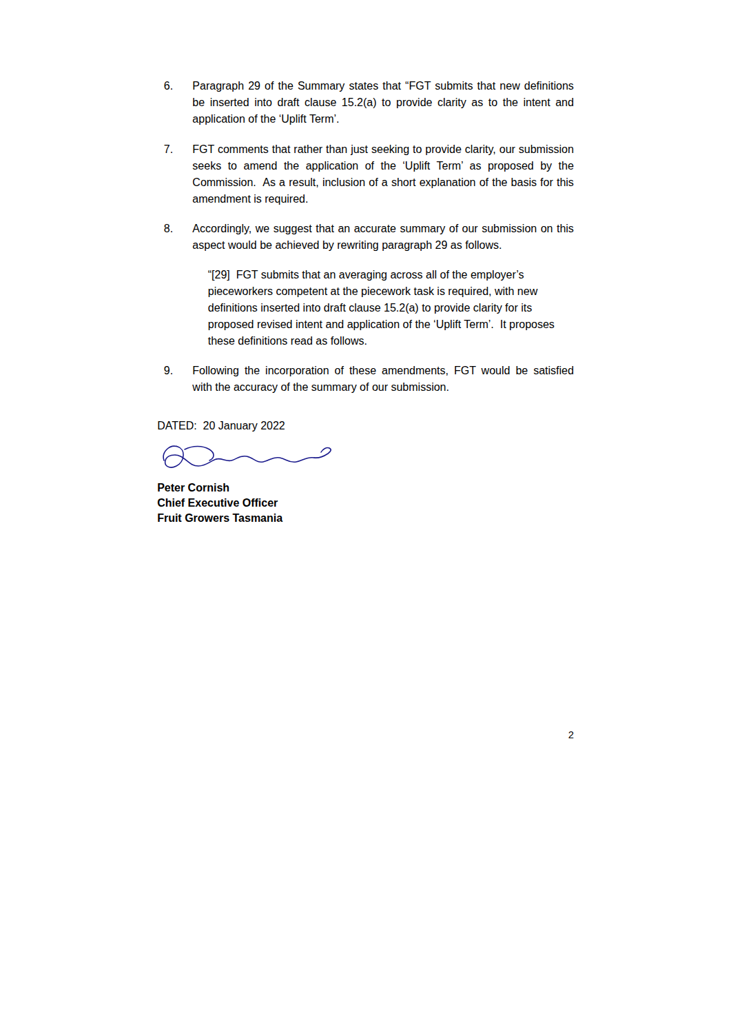Paragraph 29 of the Summary states that “FGT submits that new definitions be inserted into draft clause 15.2(a) to provide clarity as to the intent and application of the ‘Uplift Term’.
FGT comments that rather than just seeking to provide clarity, our submission seeks to amend the application of the ‘Uplift Term’ as proposed by the Commission. As a result, inclusion of a short explanation of the basis for this amendment is required.
Accordingly, we suggest that an accurate summary of our submission on this aspect would be achieved by rewriting paragraph 29 as follows.
“[29] FGT submits that an averaging across all of the employer’s pieceworkers competent at the piecework task is required, with new definitions inserted into draft clause 15.2(a) to provide clarity for its proposed revised intent and application of the ‘Uplift Term’. It proposes these definitions read as follows.
Following the incorporation of these amendments, FGT would be satisfied with the accuracy of the summary of our submission.
DATED: 20 January 2022
Peter Cornish
Chief Executive Officer
Fruit Growers Tasmania
2